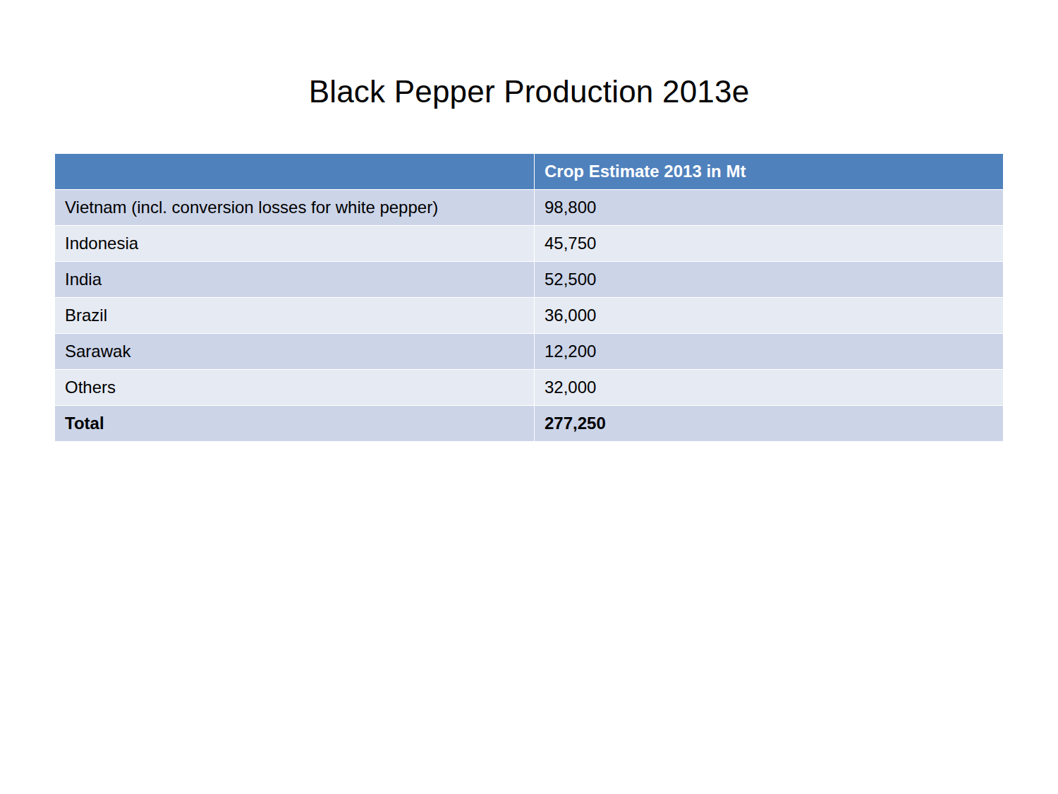Black Pepper Production 2013e
| | Crop Estimate 2013 in Mt |
| --- | --- |
| Vietnam (incl. conversion losses for white pepper) | 98,800 |
| Indonesia | 45,750 |
| India | 52,500 |
| Brazil | 36,000 |
| Sarawak | 12,200 |
| Others | 32,000 |
| Total | 277,250 |